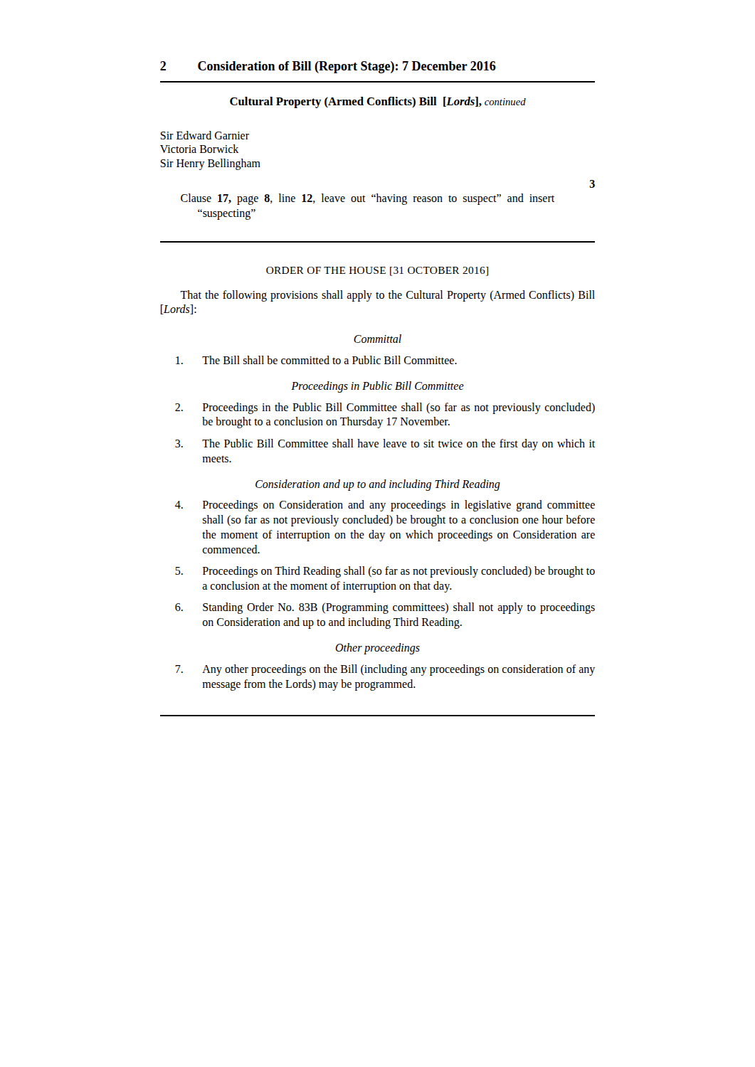2
Consideration of Bill (Report Stage): 7 December 2016
Cultural Property (Armed Conflicts) Bill [Lords], continued
Sir Edward Garnier
Victoria Borwick
Sir Henry Bellingham
3
Clause 17, page 8, line 12, leave out “having reason to suspect” and insert “suspecting”
ORDER OF THE HOUSE [31 OCTOBER 2016]
That the following provisions shall apply to the Cultural Property (Armed Conflicts) Bill [Lords]:
Committal
1. The Bill shall be committed to a Public Bill Committee.
Proceedings in Public Bill Committee
2. Proceedings in the Public Bill Committee shall (so far as not previously concluded) be brought to a conclusion on Thursday 17 November.
3. The Public Bill Committee shall have leave to sit twice on the first day on which it meets.
Consideration and up to and including Third Reading
4. Proceedings on Consideration and any proceedings in legislative grand committee shall (so far as not previously concluded) be brought to a conclusion one hour before the moment of interruption on the day on which proceedings on Consideration are commenced.
5. Proceedings on Third Reading shall (so far as not previously concluded) be brought to a conclusion at the moment of interruption on that day.
6. Standing Order No. 83B (Programming committees) shall not apply to proceedings on Consideration and up to and including Third Reading.
Other proceedings
7. Any other proceedings on the Bill (including any proceedings on consideration of any message from the Lords) may be programmed.